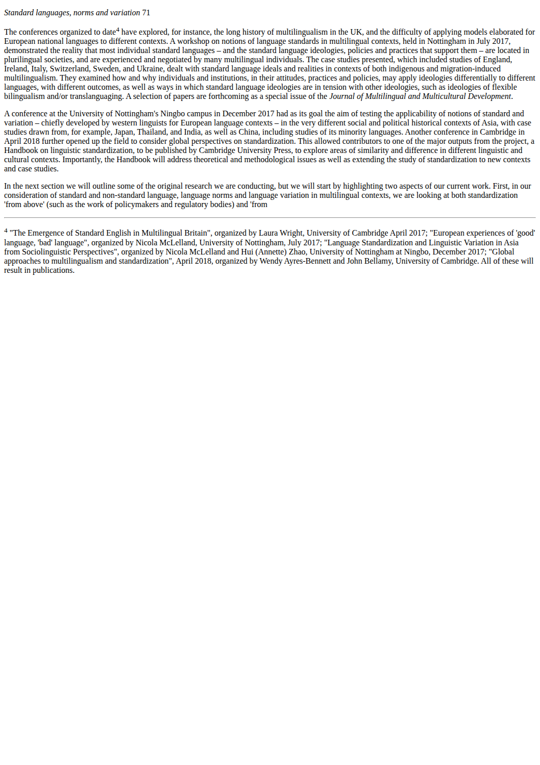Standard languages, norms and variation 71
The conferences organized to date4 have explored, for instance, the long history of multilingualism in the UK, and the difficulty of applying models elaborated for European national languages to different contexts. A workshop on notions of language standards in multilingual contexts, held in Nottingham in July 2017, demonstrated the reality that most individual standard languages – and the standard language ideologies, policies and practices that support them – are located in plurilingual societies, and are experienced and negotiated by many multilingual individuals. The case studies presented, which included studies of England, Ireland, Italy, Switzerland, Sweden, and Ukraine, dealt with standard language ideals and realities in contexts of both indigenous and migration-induced multilingualism. They examined how and why individuals and institutions, in their attitudes, practices and policies, may apply ideologies differentially to different languages, with different outcomes, as well as ways in which standard language ideologies are in tension with other ideologies, such as ideologies of flexible bilingualism and/or translanguaging. A selection of papers are forthcoming as a special issue of the Journal of Multilingual and Multicultural Development.
A conference at the University of Nottingham's Ningbo campus in December 2017 had as its goal the aim of testing the applicability of notions of standard and variation – chiefly developed by western linguists for European language contexts – in the very different social and political historical contexts of Asia, with case studies drawn from, for example, Japan, Thailand, and India, as well as China, including studies of its minority languages. Another conference in Cambridge in April 2018 further opened up the field to consider global perspectives on standardization. This allowed contributors to one of the major outputs from the project, a Handbook on linguistic standardization, to be published by Cambridge University Press, to explore areas of similarity and difference in different linguistic and cultural contexts. Importantly, the Handbook will address theoretical and methodological issues as well as extending the study of standardization to new contexts and case studies.
In the next section we will outline some of the original research we are conducting, but we will start by highlighting two aspects of our current work. First, in our consideration of standard and non-standard language, language norms and language variation in multilingual contexts, we are looking at both standardization 'from above' (such as the work of policymakers and regulatory bodies) and 'from
4 "The Emergence of Standard English in Multilingual Britain", organized by Laura Wright, University of Cambridge April 2017; "European experiences of 'good' language, 'bad' language", organized by Nicola McLelland, University of Nottingham, July 2017; "Language Standardization and Linguistic Variation in Asia from Sociolinguistic Perspectives", organized by Nicola McLelland and Hui (Annette) Zhao, University of Nottingham at Ningbo, December 2017; "Global approaches to multilingualism and standardization", April 2018, organized by Wendy Ayres-Bennett and John Bellamy, University of Cambridge. All of these will result in publications.